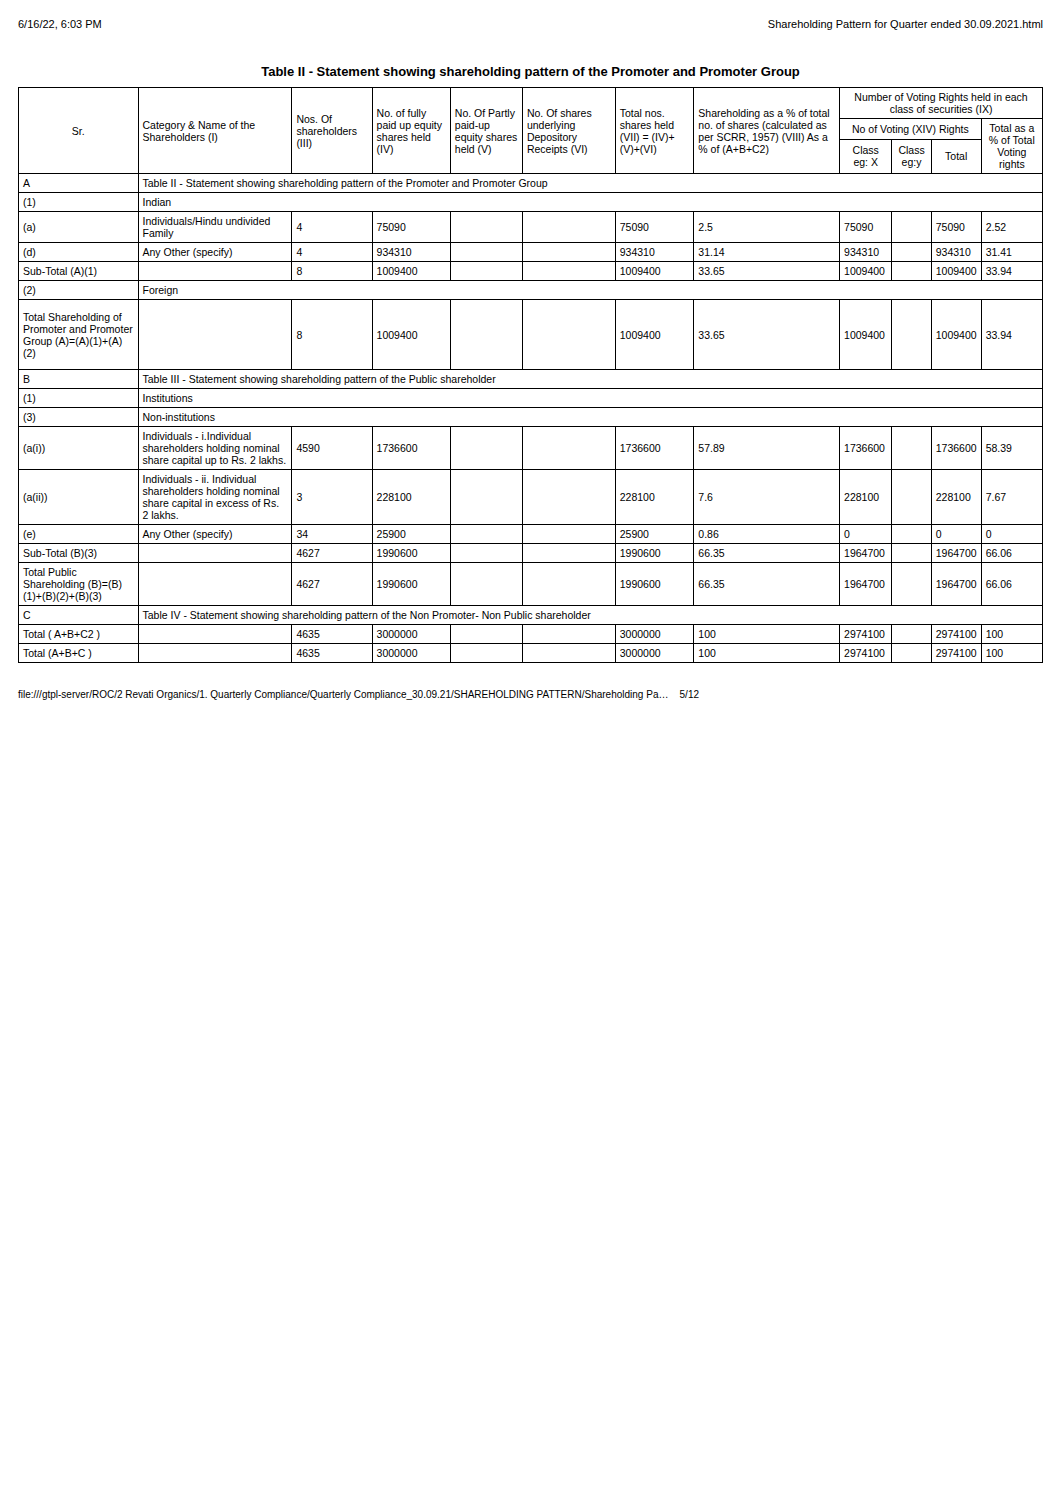6/16/22, 6:03 PM Shareholding Pattern for Quarter ended 30.09.2021.html
Table II - Statement showing shareholding pattern of the Promoter and Promoter Group
| Sr. | Category & Name of the Shareholders (I) | Nos. Of shareholders (III) | No. of fully paid up equity shares held (IV) | No. Of Partly paid-up equity shares held (V) | No. Of shares underlying Depository Receipts (VI) | Total nos. shares held (VII) = (IV)+(V)+(VI) | Shareholding as a % of total no. of shares (calculated as per SCRR, 1957) (VIII) As a % of (A+B+C2) | Number of Voting Rights held in each class of securities (IX) |
| --- | --- | --- | --- | --- | --- | --- | --- | --- |
| No of Voting (XIV) Rights | Total as a % of Total Voting rights |
| Class eg: X | Class eg:y | Total |
| A | Table II - Statement showing shareholding pattern of the Promoter and Promoter Group |
| (1) | Indian |
| (a) | Individuals/Hindu undivided Family | 4 | 75090 | | | 75090 | 2.5 | 75090 | | 75090 | 2.52 |
| (d) | Any Other (specify) | 4 | 934310 | | | 934310 | 31.14 | 934310 | | 934310 | 31.41 |
| Sub-Total (A)(1) | | 8 | 1009400 | | | 1009400 | 33.65 | 1009400 | | 1009400 | 33.94 |
| (2) | Foreign |
| Total Shareholding of Promoter and Promoter Group (A)=(A)(1)+(A)(2) | | 8 | 1009400 | | | 1009400 | 33.65 | 1009400 | | 1009400 | 33.94 |
| B | Table III - Statement showing shareholding pattern of the Public shareholder |
| (1) | Institutions |
| (3) | Non-institutions |
| (a(i)) | Individuals - i.Individual shareholders holding nominal share capital up to Rs. 2 lakhs. | 4590 | 1736600 | | | 1736600 | 57.89 | 1736600 | | 1736600 | 58.39 |
| (a(ii)) | Individuals - ii. Individual shareholders holding nominal share capital in excess of Rs. 2 lakhs. | 3 | 228100 | | | 228100 | 7.6 | 228100 | | 228100 | 7.67 |
| (e) | Any Other (specify) | 34 | 25900 | | | 25900 | 0.86 | 0 | | 0 | 0 |
| Sub-Total (B)(3) | | 4627 | 1990600 | | | 1990600 | 66.35 | 1964700 | | 1964700 | 66.06 |
| Total Public Shareholding (B)=(B)(1)+(B)(2)+(B)(3) | | 4627 | 1990600 | | | 1990600 | 66.35 | 1964700 | | 1964700 | 66.06 |
| C | Table IV - Statement showing shareholding pattern of the Non Promoter- Non Public shareholder |
| Total ( A+B+C2 ) | | 4635 | 3000000 | | | 3000000 | 100 | 2974100 | | 2974100 | 100 |
| Total (A+B+C ) | | 4635 | 3000000 | | | 3000000 | 100 | 2974100 | | 2974100 | 100 |
file:///gtpl-server/ROC/2 Revati Organics/1. Quarterly Compliance/Quarterly Compliance_30.09.21/SHAREHOLDING PATTERN/Shareholding Pa… 5/12